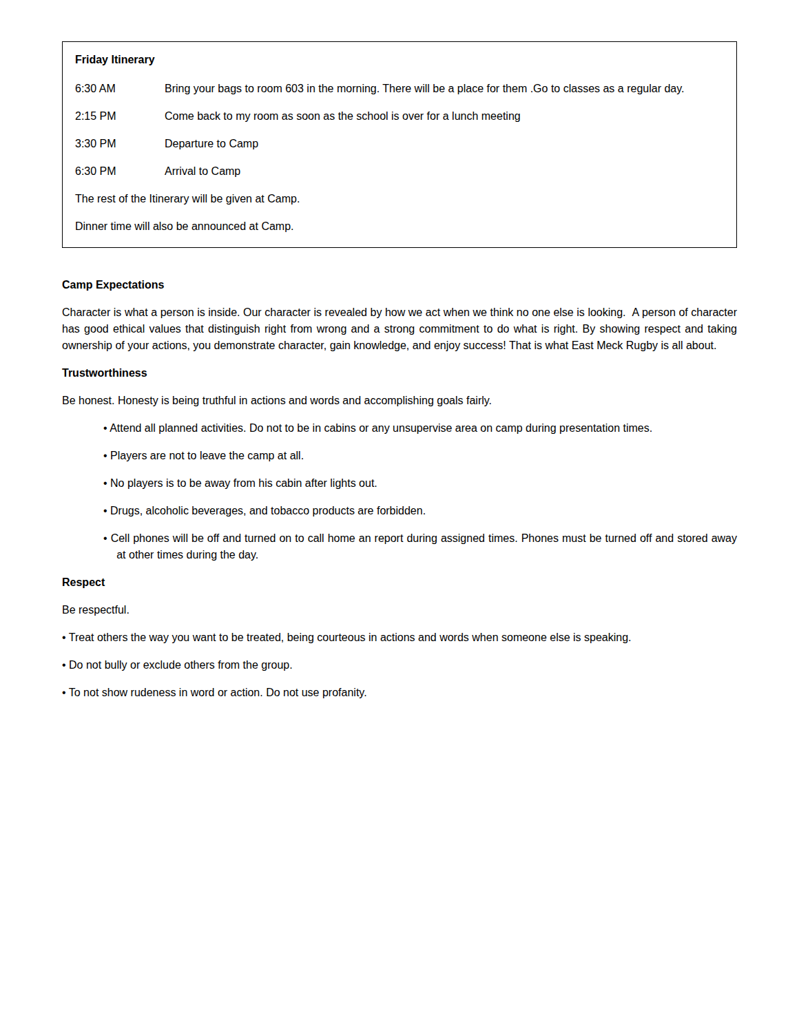Friday Itinerary
6:30 AMBring your bags to room 603 in the morning. There will be a place for them .Go to classes as a regular day.
2:15 PMCome back to my room as soon as the school is over for a lunch meeting
3:30 PMDeparture to Camp
6:30 PMArrival to Camp
The rest of the Itinerary will be given at Camp.
Dinner time will also be announced at Camp.
Camp Expectations
Character is what a person is inside. Our character is revealed by how we act when we think no one else is looking. A person of character has good ethical values that distinguish right from wrong and a strong commitment to do what is right. By showing respect and taking ownership of your actions, you demonstrate character, gain knowledge, and enjoy success! That is what East Meck Rugby is all about.
Trustworthiness
Be honest. Honesty is being truthful in actions and words and accomplishing goals fairly.
• Attend all planned activities. Do not to be in cabins or any unsupervise area on camp during presentation times.
• Players are not to leave the camp at all.
• No players is to be away from his cabin after lights out.
• Drugs, alcoholic beverages, and tobacco products are forbidden.
• Cell phones will be off and turned on to call home an report during assigned times. Phones must be turned off and stored away at other times during the day.
Respect
Be respectful.
• Treat others the way you want to be treated, being courteous in actions and words when someone else is speaking.
• Do not bully or exclude others from the group.
• To not show rudeness in word or action. Do not use profanity.